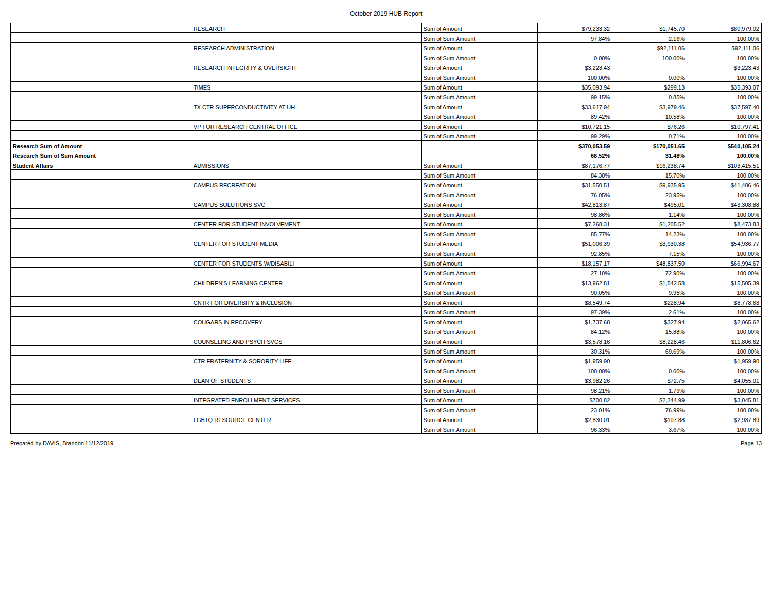October 2019 HUB Report
| | RESEARCH | Sum of Amount | $79,233.32 | $1,745.70 | $80,979.02 |
| | | Sum of Sum Amount | 97.84% | 2.16% | 100.00% |
| | RESEARCH ADMINISTRATION | Sum of Amount | | $92,111.06 | $92,111.06 |
| | | Sum of Sum Amount | 0.00% | 100.00% | 100.00% |
| | RESEARCH INTEGRITY & OVERSIGHT | Sum of Amount | $3,223.43 | | $3,223.43 |
| | | Sum of Sum Amount | 100.00% | 0.00% | 100.00% |
| | TIMES | Sum of Amount | $35,093.94 | $299.13 | $35,393.07 |
| | | Sum of Sum Amount | 99.15% | 0.85% | 100.00% |
| | TX CTR SUPERCONDUCTIVITY AT UH | Sum of Amount | $33,617.94 | $3,979.46 | $37,597.40 |
| | | Sum of Sum Amount | 89.42% | 10.58% | 100.00% |
| | VP FOR RESEARCH CENTRAL OFFICE | Sum of Amount | $10,721.15 | $76.26 | $10,797.41 |
| | | Sum of Sum Amount | 99.29% | 0.71% | 100.00% |
| Research Sum of Amount | | | $370,053.59 | $170,051.65 | $540,105.24 |
| Research Sum of Sum Amount | | | 68.52% | 31.48% | 100.00% |
| Student Affairs | ADMISSIONS | Sum of Amount | $87,176.77 | $16,238.74 | $103,415.51 |
| | | Sum of Sum Amount | 84.30% | 15.70% | 100.00% |
| | CAMPUS RECREATION | Sum of Amount | $31,550.51 | $9,935.95 | $41,486.46 |
| | | Sum of Sum Amount | 76.05% | 23.95% | 100.00% |
| | CAMPUS SOLUTIONS SVC | Sum of Amount | $42,813.87 | $495.01 | $43,308.88 |
| | | Sum of Sum Amount | 98.86% | 1.14% | 100.00% |
| | CENTER FOR STUDENT INVOLVEMENT | Sum of Amount | $7,268.31 | $1,205.52 | $8,473.83 |
| | | Sum of Sum Amount | 85.77% | 14.23% | 100.00% |
| | CENTER FOR STUDENT MEDIA | Sum of Amount | $51,006.39 | $3,930.38 | $54,936.77 |
| | | Sum of Sum Amount | 92.85% | 7.15% | 100.00% |
| | CENTER FOR STUDENTS W/DISABILI | Sum of Amount | $18,157.17 | $48,837.50 | $66,994.67 |
| | | Sum of Sum Amount | 27.10% | 72.90% | 100.00% |
| | CHILDREN'S LEARNING CENTER | Sum of Amount | $13,962.81 | $1,542.58 | $15,505.39 |
| | | Sum of Sum Amount | 90.05% | 9.95% | 100.00% |
| | CNTR FOR DIVERSITY & INCLUSION | Sum of Amount | $8,549.74 | $228.94 | $8,778.68 |
| | | Sum of Sum Amount | 97.39% | 2.61% | 100.00% |
| | COUGARS IN RECOVERY | Sum of Amount | $1,737.68 | $327.94 | $2,065.62 |
| | | Sum of Sum Amount | 84.12% | 15.88% | 100.00% |
| | COUNSELING AND PSYCH SVCS | Sum of Amount | $3,578.16 | $8,228.46 | $11,806.62 |
| | | Sum of Sum Amount | 30.31% | 69.69% | 100.00% |
| | CTR FRATERNITY & SORORITY LIFE | Sum of Amount | $1,959.90 | | $1,959.90 |
| | | Sum of Sum Amount | 100.00% | 0.00% | 100.00% |
| | DEAN OF STUDENTS | Sum of Amount | $3,982.26 | $72.75 | $4,055.01 |
| | | Sum of Sum Amount | 98.21% | 1.79% | 100.00% |
| | INTEGRATED ENROLLMENT SERVICES | Sum of Amount | $700.82 | $2,344.99 | $3,045.81 |
| | | Sum of Sum Amount | 23.01% | 76.99% | 100.00% |
| | LGBTQ RESOURCE CENTER | Sum of Amount | $2,830.01 | $107.88 | $2,937.89 |
| | | Sum of Sum Amount | 96.33% | 3.67% | 100.00% |
Prepared by DAVIS, Brandon 11/12/2019
Page 13